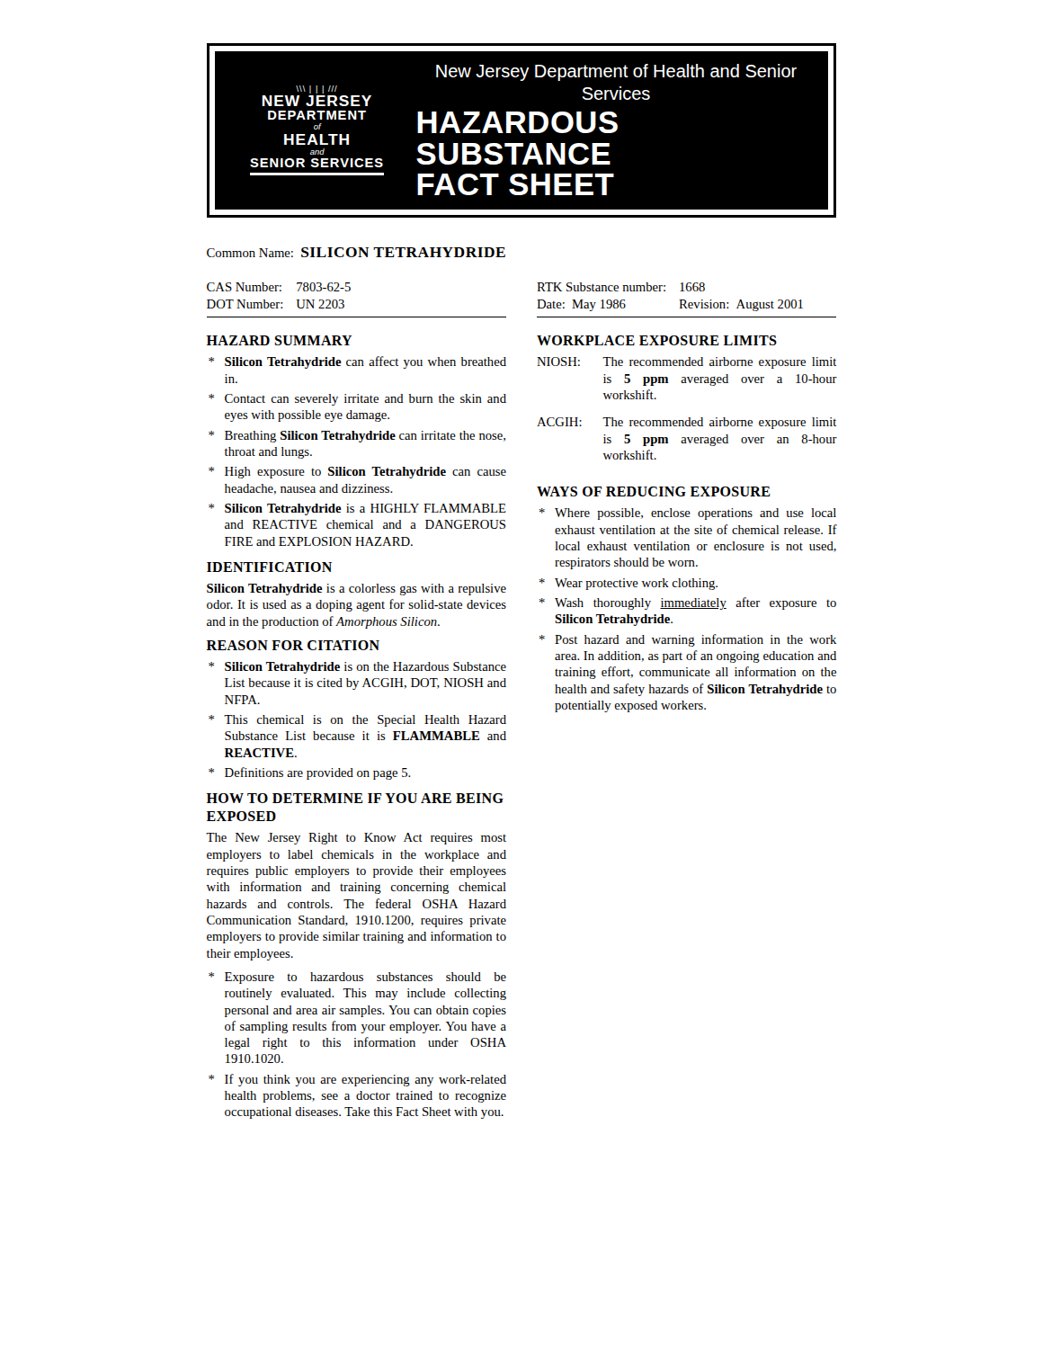\\\ | | | ///
NEW JERSEY
DEPARTMENT
of
HEALTH
and
SENIOR SERVICES
New Jersey Department of Health and Senior Services
HAZARDOUS SUBSTANCE
FACT SHEET
Common Name: SILICON TETRAHYDRIDE
| CAS Number: | 7803-62-5 |
| DOT Number: | UN 2203 |
HAZARD SUMMARY
Silicon Tetrahydride can affect you when breathed in.
Contact can severely irritate and burn the skin and eyes with possible eye damage.
Breathing Silicon Tetrahydride can irritate the nose, throat and lungs.
High exposure to Silicon Tetrahydride can cause headache, nausea and dizziness.
Silicon Tetrahydride is a HIGHLY FLAMMABLE and REACTIVE chemical and a DANGEROUS FIRE and EXPLOSION HAZARD.
IDENTIFICATION
Silicon Tetrahydride is a colorless gas with a repulsive odor. It is used as a doping agent for solid-state devices and in the production of Amorphous Silicon.
REASON FOR CITATION
Silicon Tetrahydride is on the Hazardous Substance List because it is cited by ACGIH, DOT, NIOSH and NFPA.
This chemical is on the Special Health Hazard Substance List because it is FLAMMABLE and REACTIVE.
Definitions are provided on page 5.
HOW TO DETERMINE IF YOU ARE BEING EXPOSED
The New Jersey Right to Know Act requires most employers to label chemicals in the workplace and requires public employers to provide their employees with information and training concerning chemical hazards and controls. The federal OSHA Hazard Communication Standard, 1910.1200, requires private employers to provide similar training and information to their employees.
Exposure to hazardous substances should be routinely evaluated. This may include collecting personal and area air samples. You can obtain copies of sampling results from your employer. You have a legal right to this information under OSHA 1910.1020.
If you think you are experiencing any work-related health problems, see a doctor trained to recognize occupational diseases. Take this Fact Sheet with you.
| RTK Substance number: | 1668 |
| Date: May 1986 | Revision: August 2001 |
WORKPLACE EXPOSURE LIMITS
| NIOSH: | The recommended airborne exposure limit is 5 ppm averaged over a 10-hour workshift. |
| ACGIH: | The recommended airborne exposure limit is 5 ppm averaged over an 8-hour workshift. |
WAYS OF REDUCING EXPOSURE
Where possible, enclose operations and use local exhaust ventilation at the site of chemical release. If local exhaust ventilation or enclosure is not used, respirators should be worn.
Wear protective work clothing.
Wash thoroughly immediately after exposure to Silicon Tetrahydride.
Post hazard and warning information in the work area. In addition, as part of an ongoing education and training effort, communicate all information on the health and safety hazards of Silicon Tetrahydride to potentially exposed workers.